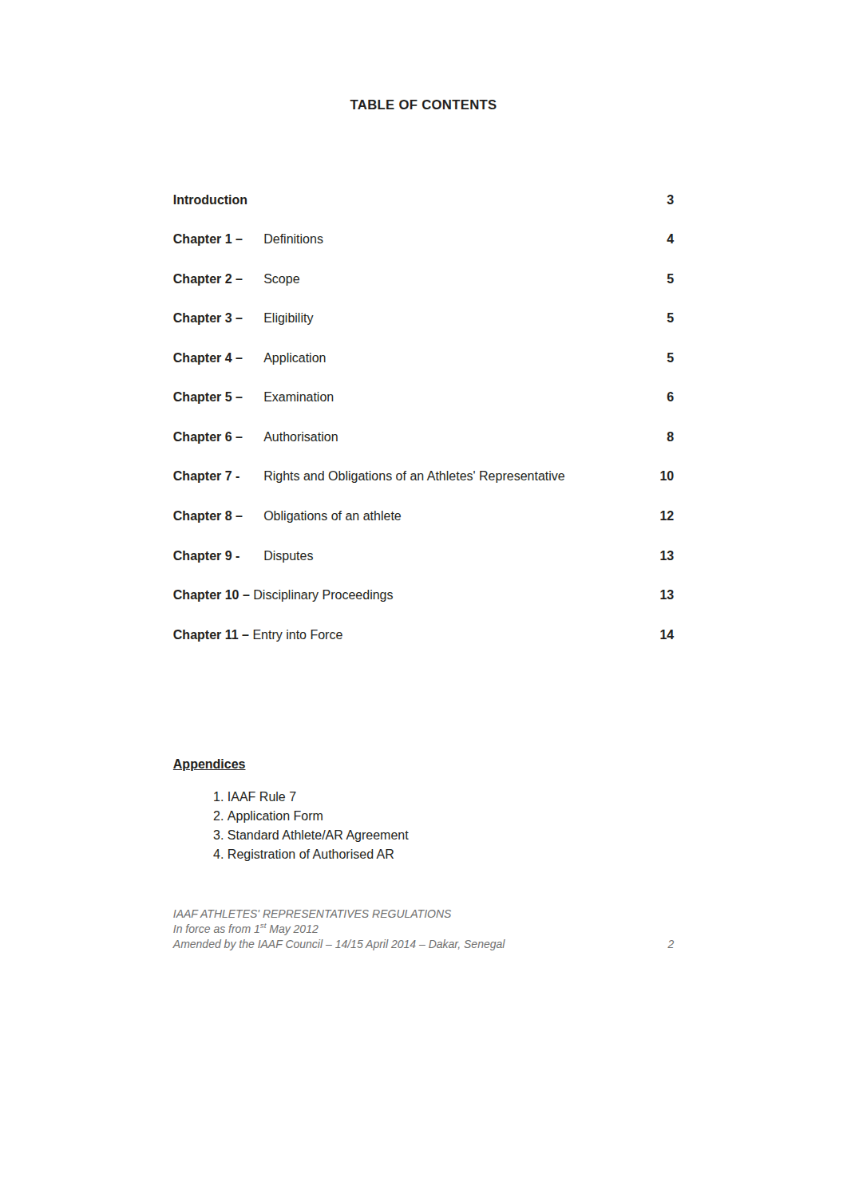TABLE OF CONTENTS
| Introduction | | 3 |
| Chapter 1 – | Definitions | 4 |
| Chapter 2 – | Scope | 5 |
| Chapter 3 – | Eligibility | 5 |
| Chapter 4 – | Application | 5 |
| Chapter 5 – | Examination | 6 |
| Chapter 6 – | Authorisation | 8 |
| Chapter 7 - | Rights and Obligations of an Athletes' Representative | 10 |
| Chapter 8 – | Obligations of an athlete | 12 |
| Chapter 9 - | Disputes | 13 |
| Chapter 10 – Disciplinary Proceedings | 13 |
| Chapter 11 – Entry into Force | 14 |
Appendices
IAAF Rule 7
Application Form
Standard Athlete/AR Agreement
Registration of Authorised AR
IAAF ATHLETES' REPRESENTATIVES REGULATIONS In force as from 1st May 2012 Amended by the IAAF Council – 14/15 April 2014 – Dakar, Senegal 2